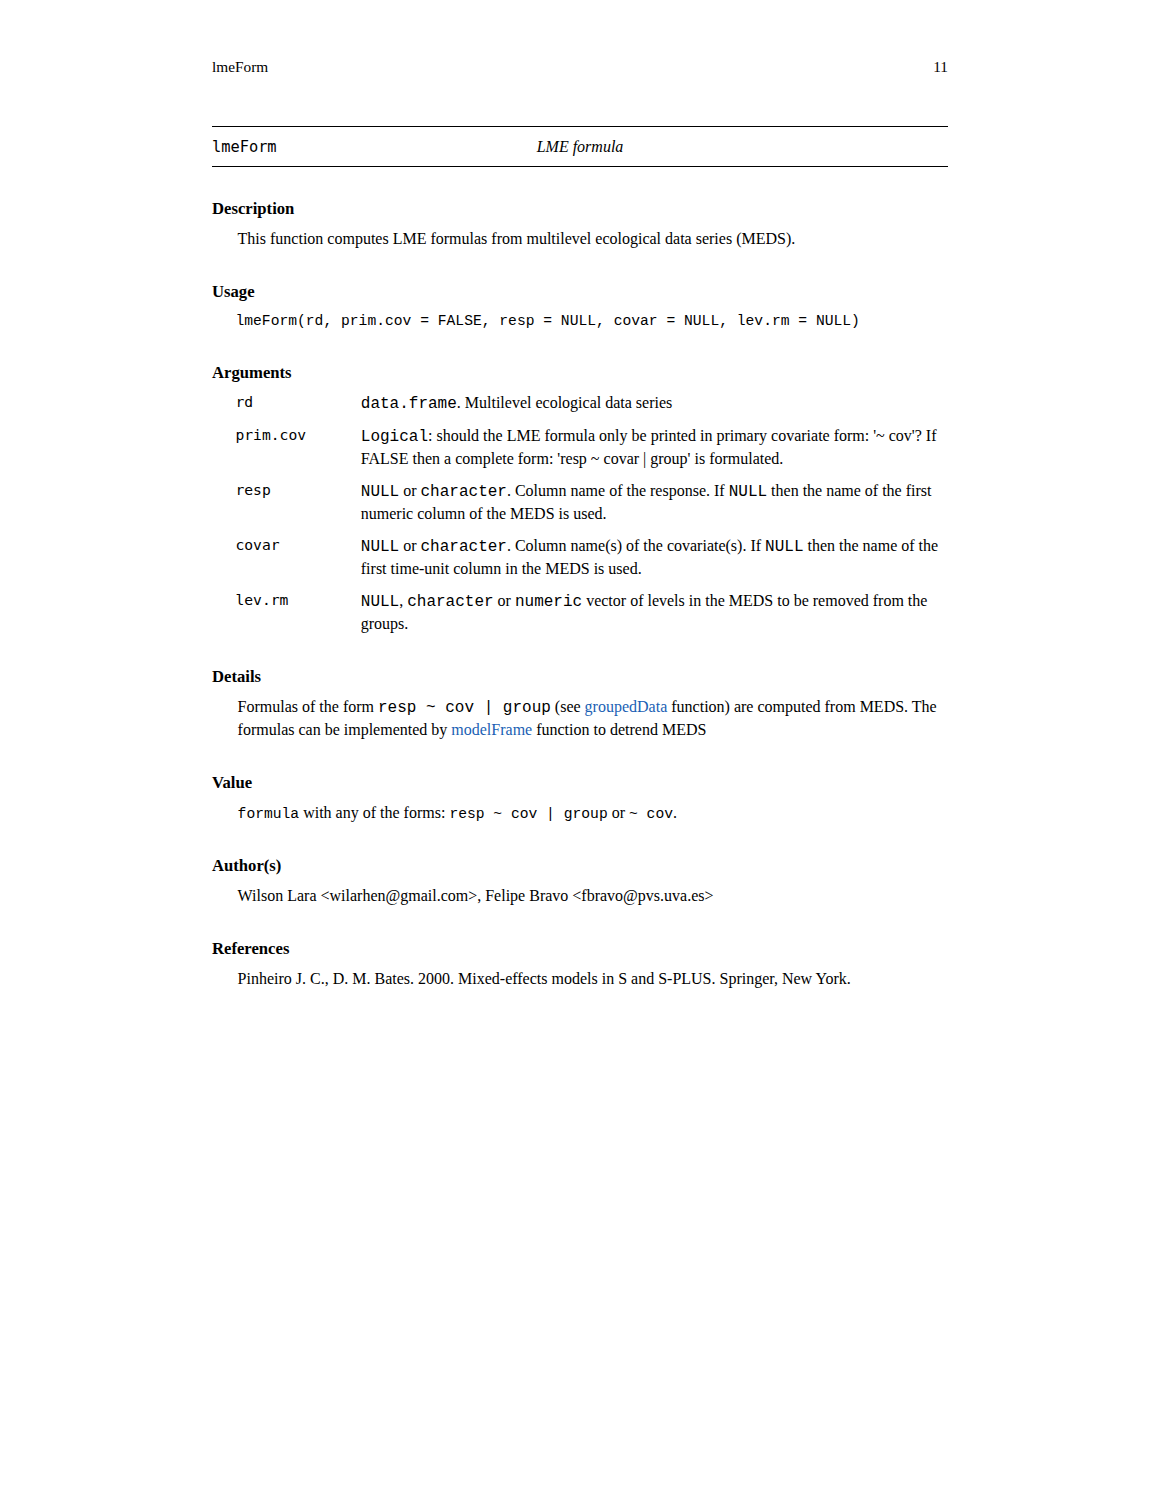lmeForm 11
lmeForm LME formula
Description
This function computes LME formulas from multilevel ecological data series (MEDS).
Usage
lmeForm(rd, prim.cov = FALSE, resp = NULL, covar = NULL, lev.rm = NULL)
Arguments
rd
data.frame. Multilevel ecological data series
prim.cov
Logical: should the LME formula only be printed in primary covariate form: '~ cov'? If FALSE then a complete form: 'resp ~ covar | group' is formulated.
resp
NULL or character. Column name of the response. If NULL then the name of the first numeric column of the MEDS is used.
covar
NULL or character. Column name(s) of the covariate(s). If NULL then the name of the first time-unit column in the MEDS is used.
lev.rm
NULL, character or numeric vector of levels in the MEDS to be removed from the groups.
Details
Formulas of the form resp ~ cov | group (see groupedData function) are computed from MEDS. The formulas can be implemented by modelFrame function to detrend MEDS
Value
formula with any of the forms: resp ~ cov | group or ~ cov.
Author(s)
Wilson Lara <wilarhen@gmail.com>, Felipe Bravo <fbravo@pvs.uva.es>
References
Pinheiro J. C., D. M. Bates. 2000. Mixed-effects models in S and S-PLUS. Springer, New York.